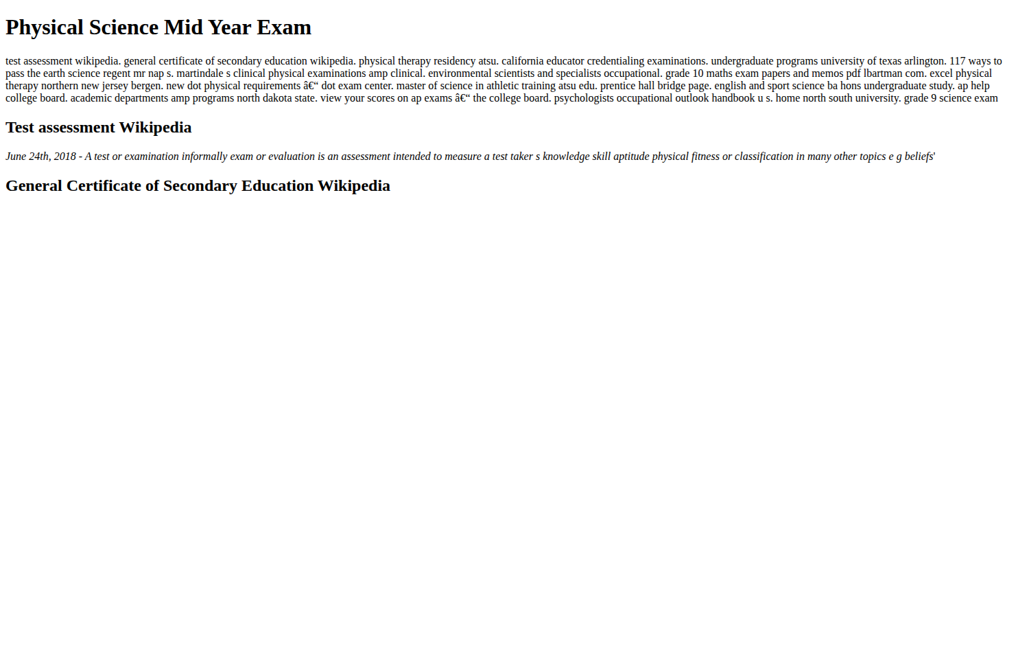Physical Science Mid Year Exam
test assessment wikipedia. general certificate of secondary education wikipedia. physical therapy residency atsu. california educator credentialing examinations. undergraduate programs university of texas arlington. 117 ways to pass the earth science regent mr nap s. martindale s clinical physical examinations amp clinical. environmental scientists and specialists occupational. grade 10 maths exam papers and memos pdf lbartman com. excel physical therapy northern new jersey bergen. new dot physical requirements â€“ dot exam center. master of science in athletic training atsu edu. prentice hall bridge page. english and sport science ba hons undergraduate study. ap help college board. academic departments amp programs north dakota state. view your scores on ap exams â€“ the college board. psychologists occupational outlook handbook u s. home north south university. grade 9 science exam
Test assessment Wikipedia
June 24th, 2018 - A test or examination informally exam or evaluation is an assessment intended to measure a test taker s knowledge skill aptitude physical fitness or classification in many other topics e g beliefs'
General Certificate of Secondary Education Wikipedia